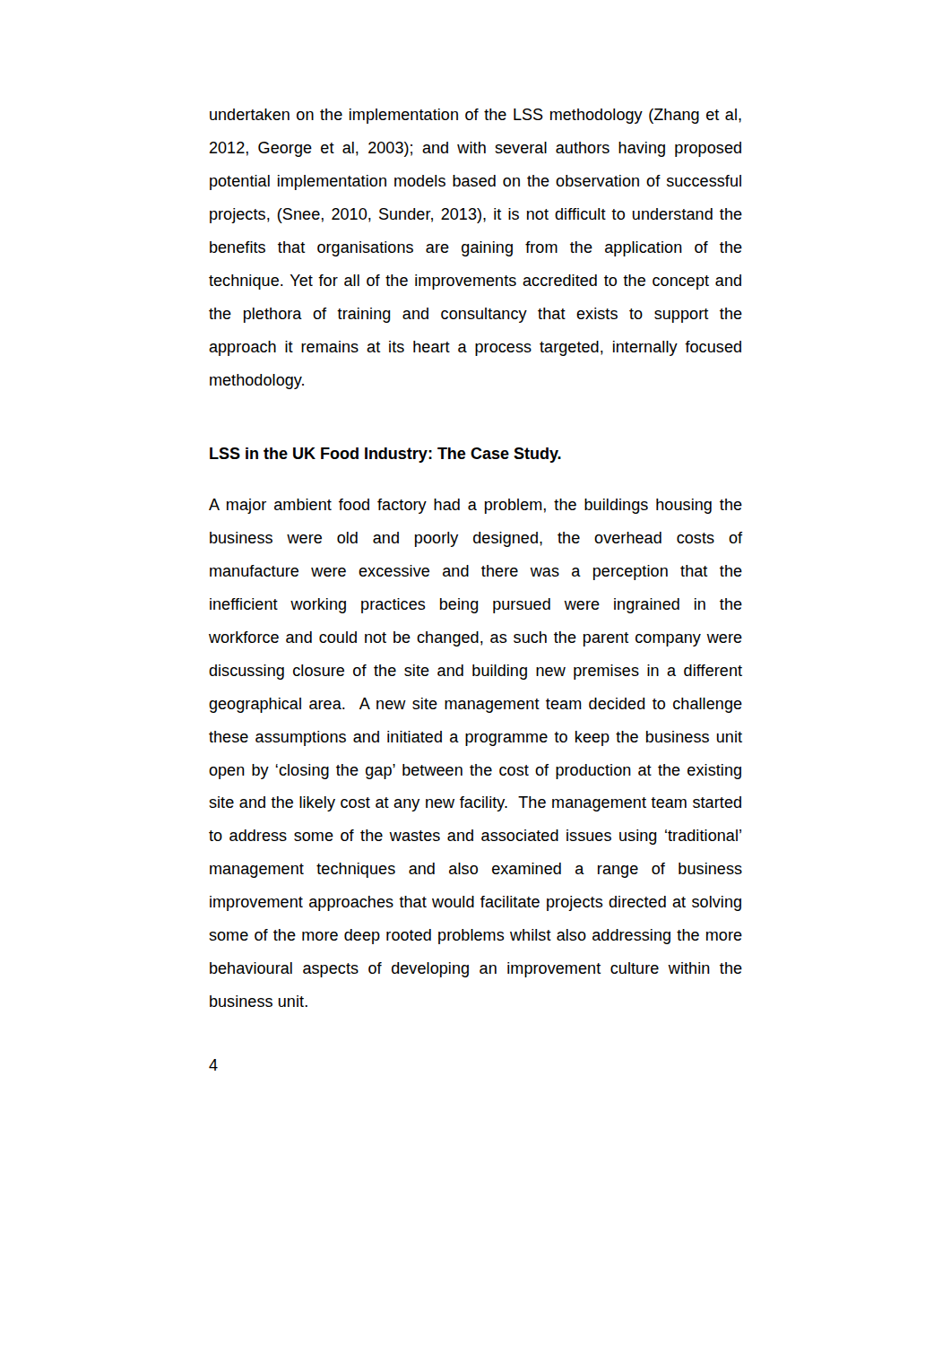undertaken on the implementation of the LSS methodology (Zhang et al, 2012, George et al, 2003); and with several authors having proposed potential implementation models based on the observation of successful projects, (Snee, 2010, Sunder, 2013), it is not difficult to understand the benefits that organisations are gaining from the application of the technique. Yet for all of the improvements accredited to the concept and the plethora of training and consultancy that exists to support the approach it remains at its heart a process targeted, internally focused methodology.
LSS in the UK Food Industry: The Case Study.
A major ambient food factory had a problem, the buildings housing the business were old and poorly designed, the overhead costs of manufacture were excessive and there was a perception that the inefficient working practices being pursued were ingrained in the workforce and could not be changed, as such the parent company were discussing closure of the site and building new premises in a different geographical area. A new site management team decided to challenge these assumptions and initiated a programme to keep the business unit open by ‘closing the gap’ between the cost of production at the existing site and the likely cost at any new facility. The management team started to address some of the wastes and associated issues using ‘traditional’ management techniques and also examined a range of business improvement approaches that would facilitate projects directed at solving some of the more deep rooted problems whilst also addressing the more behavioural aspects of developing an improvement culture within the business unit.
4